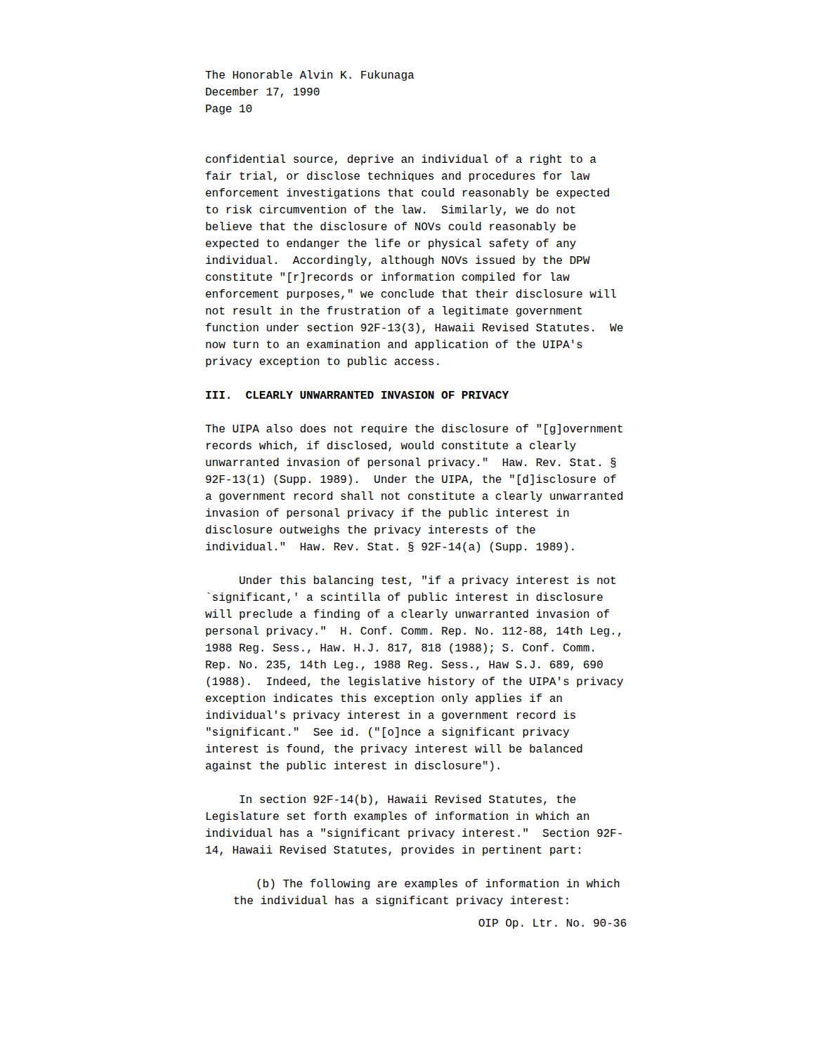The Honorable Alvin K. Fukunaga
December 17, 1990
Page 10
confidential source, deprive an individual of a right to a fair trial, or disclose techniques and procedures for law enforcement investigations that could reasonably be expected to risk circumvention of the law. Similarly, we do not believe that the disclosure of NOVs could reasonably be expected to endanger the life or physical safety of any individual. Accordingly, although NOVs issued by the DPW constitute "[r]records or information compiled for law enforcement purposes," we conclude that their disclosure will not result in the frustration of a legitimate government function under section 92F-13(3), Hawaii Revised Statutes. We now turn to an examination and application of the UIPA's privacy exception to public access.
III. CLEARLY UNWARRANTED INVASION OF PRIVACY
The UIPA also does not require the disclosure of "[g]overnment records which, if disclosed, would constitute a clearly unwarranted invasion of personal privacy." Haw. Rev. Stat. § 92F-13(1) (Supp. 1989). Under the UIPA, the "[d]isclosure of a government record shall not constitute a clearly unwarranted invasion of personal privacy if the public interest in disclosure outweighs the privacy interests of the individual." Haw. Rev. Stat. § 92F-14(a) (Supp. 1989).
Under this balancing test, "if a privacy interest is not `significant,' a scintilla of public interest in disclosure will preclude a finding of a clearly unwarranted invasion of personal privacy." H. Conf. Comm. Rep. No. 112-88, 14th Leg., 1988 Reg. Sess., Haw. H.J. 817, 818 (1988); S. Conf. Comm. Rep. No. 235, 14th Leg., 1988 Reg. Sess., Haw S.J. 689, 690 (1988). Indeed, the legislative history of the UIPA's privacy exception indicates this exception only applies if an individual's privacy interest in a government record is "significant." See id. ("[o]nce a significant privacy interest is found, the privacy interest will be balanced against the public interest in disclosure").
In section 92F-14(b), Hawaii Revised Statutes, the Legislature set forth examples of information in which an individual has a "significant privacy interest." Section 92F-14, Hawaii Revised Statutes, provides in pertinent part:
(b) The following are examples of information in which the individual has a significant privacy interest:
OIP Op. Ltr. No. 90-36